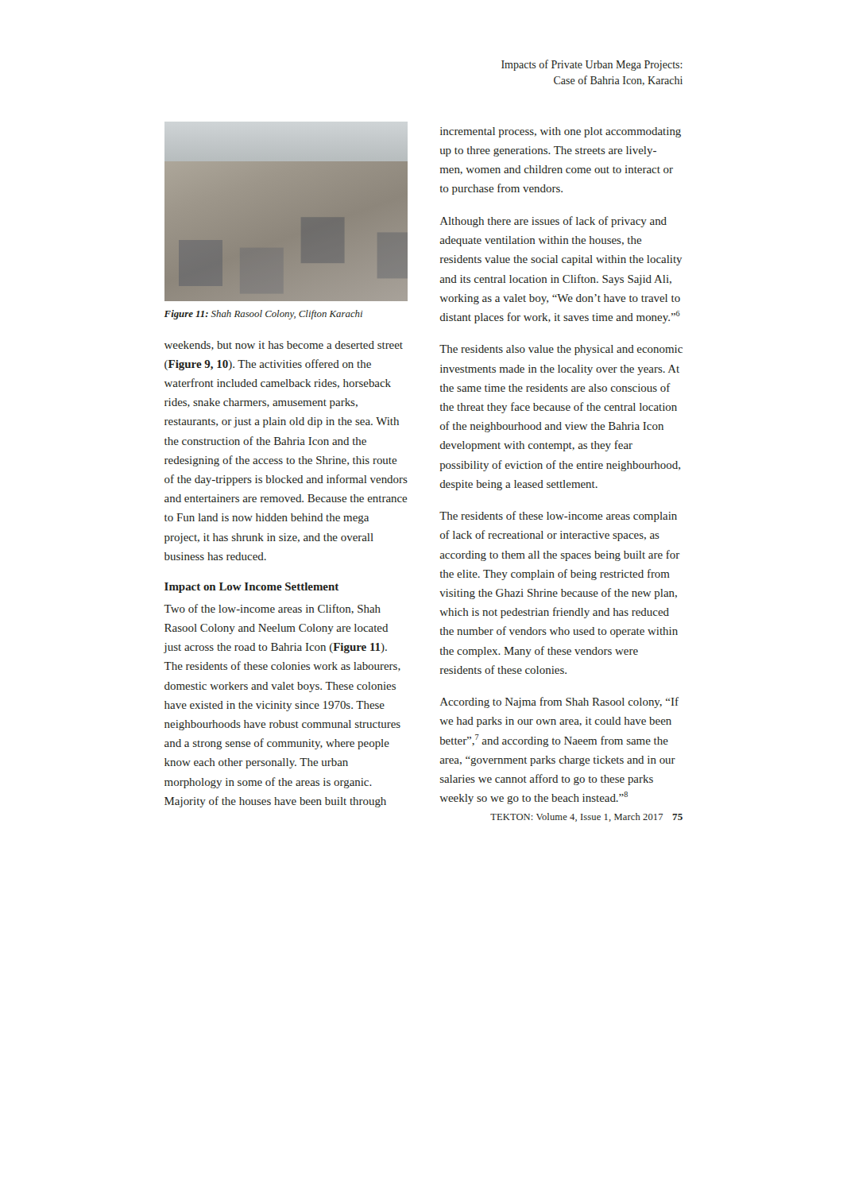Impacts of Private Urban Mega Projects:
Case of Bahria Icon, Karachi
Figure 11: Shah Rasool Colony, Clifton Karachi
weekends, but now it has become a deserted street (Figure 9, 10). The activities offered on the waterfront included camelback rides, horseback rides, snake charmers, amusement parks, restaurants, or just a plain old dip in the sea. With the construction of the Bahria Icon and the redesigning of the access to the Shrine, this route of the day-trippers is blocked and informal vendors and entertainers are removed. Because the entrance to Fun land is now hidden behind the mega project, it has shrunk in size, and the overall business has reduced.
Impact on Low Income Settlement
Two of the low-income areas in Clifton, Shah Rasool Colony and Neelum Colony are located just across the road to Bahria Icon (Figure 11). The residents of these colonies work as labourers, domestic workers and valet boys. These colonies have existed in the vicinity since 1970s. These neighbourhoods have robust communal structures and a strong sense of community, where people know each other personally. The urban morphology in some of the areas is organic. Majority of the houses have been built through incremental process, with one plot accommodating up to three generations. The streets are lively- men, women and children come out to interact or to purchase from vendors.
Although there are issues of lack of privacy and adequate ventilation within the houses, the residents value the social capital within the locality and its central location in Clifton. Says Sajid Ali, working as a valet boy, “We don’t have to travel to distant places for work, it saves time and money.”6
The residents also value the physical and economic investments made in the locality over the years. At the same time the residents are also conscious of the threat they face because of the central location of the neighbourhood and view the Bahria Icon development with contempt, as they fear possibility of eviction of the entire neighbourhood, despite being a leased settlement.
The residents of these low-income areas complain of lack of recreational or interactive spaces, as according to them all the spaces being built are for the elite. They complain of being restricted from visiting the Ghazi Shrine because of the new plan, which is not pedestrian friendly and has reduced the number of vendors who used to operate within the complex. Many of these vendors were residents of these colonies.
According to Najma from Shah Rasool colony, “If we had parks in our own area, it could have been better”,7 and according to Naeem from same the area, “government parks charge tickets and in our salaries we cannot afford to go to these parks weekly so we go to the beach instead.”8
TEKTON: Volume 4, Issue 1, March 201775